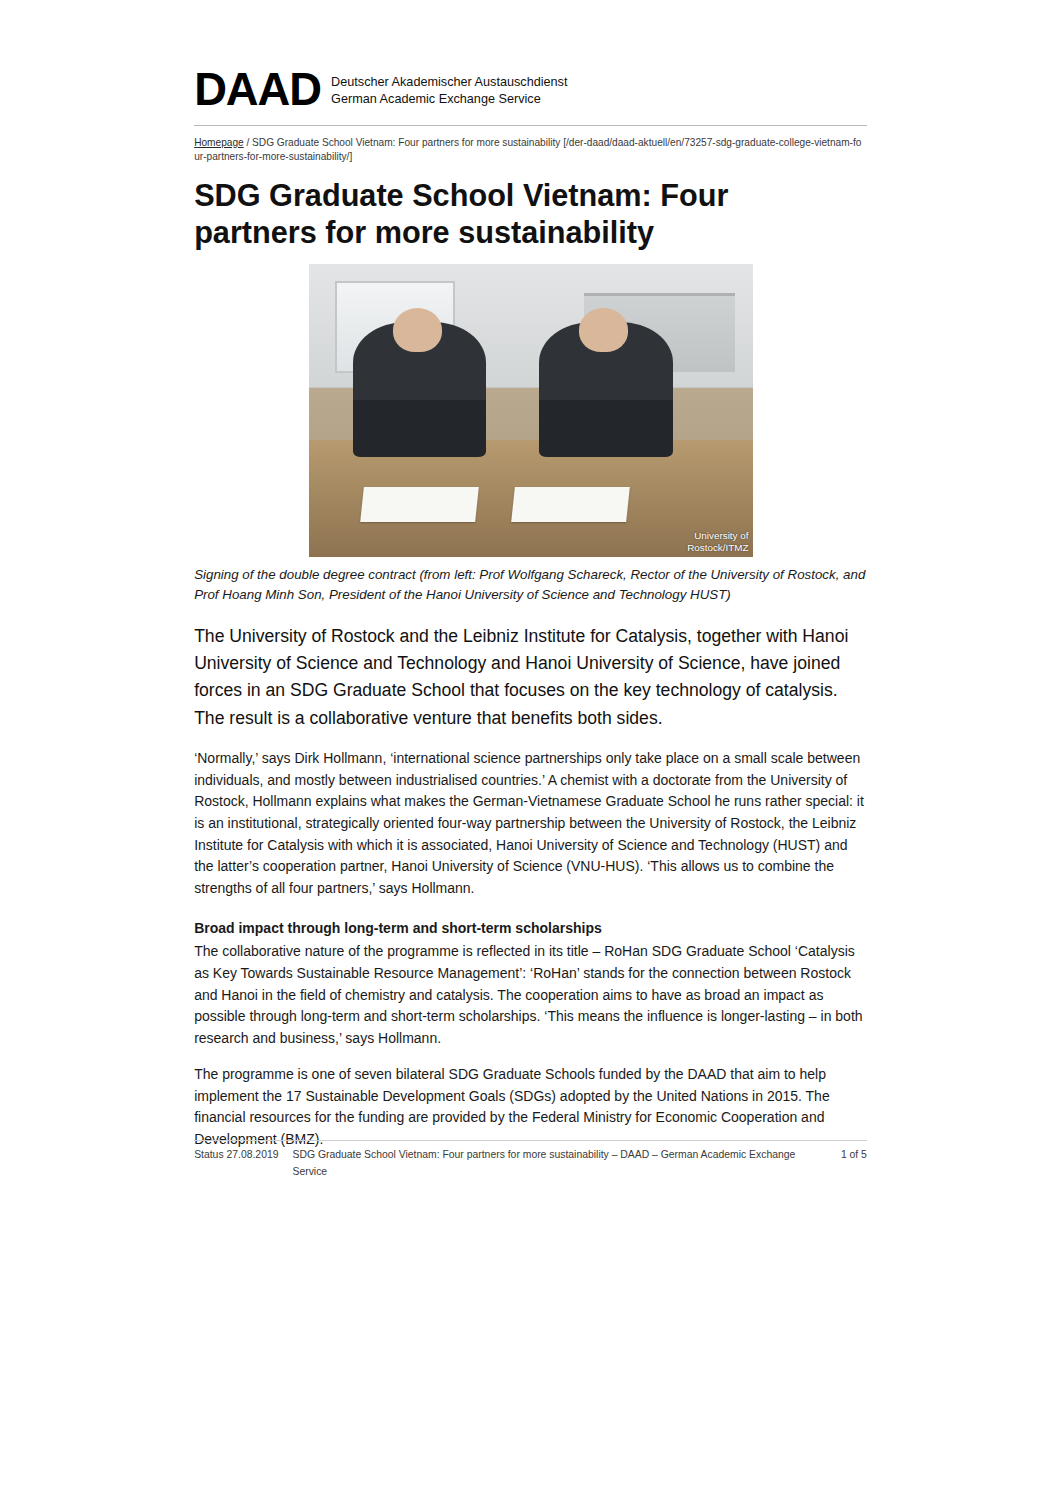DAAD
Deutscher Akademischer Austauschdienst
German Academic Exchange Service
Homepage / SDG Graduate School Vietnam: Four partners for more sustainability [/der-daad/daad-aktuell/en/73257-sdg-graduate-college-vietnam-four-partners-for-more-sustainability/]
SDG Graduate School Vietnam: Four
partners for more sustainability
University of
Rostock/ITMZ
Signing of the double degree contract (from left: Prof Wolfgang Schareck, Rector of the University of Rostock, and Prof Hoang Minh Son, President of the Hanoi University of Science and Technology HUST)
The University of Rostock and the Leibniz Institute for Catalysis, together with Hanoi University of Science and Technology and Hanoi University of Science, have joined forces in an SDG Graduate School that focuses on the key technology of catalysis. The result is a collaborative venture that benefits both sides.
‘Normally,’ says Dirk Hollmann, ‘international science partnerships only take place on a small scale between individuals, and mostly between industrialised countries.’ A chemist with a doctorate from the University of Rostock, Hollmann explains what makes the German-Vietnamese Graduate School he runs rather special: it is an institutional, strategically oriented four-way partnership between the University of Rostock, the Leibniz Institute for Catalysis with which it is associated, Hanoi University of Science and Technology (HUST) and the latter’s cooperation partner, Hanoi University of Science (VNU-HUS). ‘This allows us to combine the strengths of all four partners,’ says Hollmann.
Broad impact through long-term and short-term scholarships
The collaborative nature of the programme is reflected in its title – RoHan SDG Graduate School ‘Catalysis as Key Towards Sustainable Resource Management’: ‘RoHan’ stands for the connection between Rostock and Hanoi in the field of chemistry and catalysis. The cooperation aims to have as broad an impact as possible through long-term and short-term scholarships. ‘This means the influence is longer-lasting – in both research and business,’ says Hollmann.
The programme is one of seven bilateral SDG Graduate Schools funded by the DAAD that aim to help implement the 17 Sustainable Development Goals (SDGs) adopted by the United Nations in 2015. The financial resources for the funding are provided by the Federal Ministry for Economic Cooperation and Development (BMZ).
Status 27.08.2019 SDG Graduate School Vietnam: Four partners for more sustainability – DAAD – German Academic Exchange Service 1 of 5